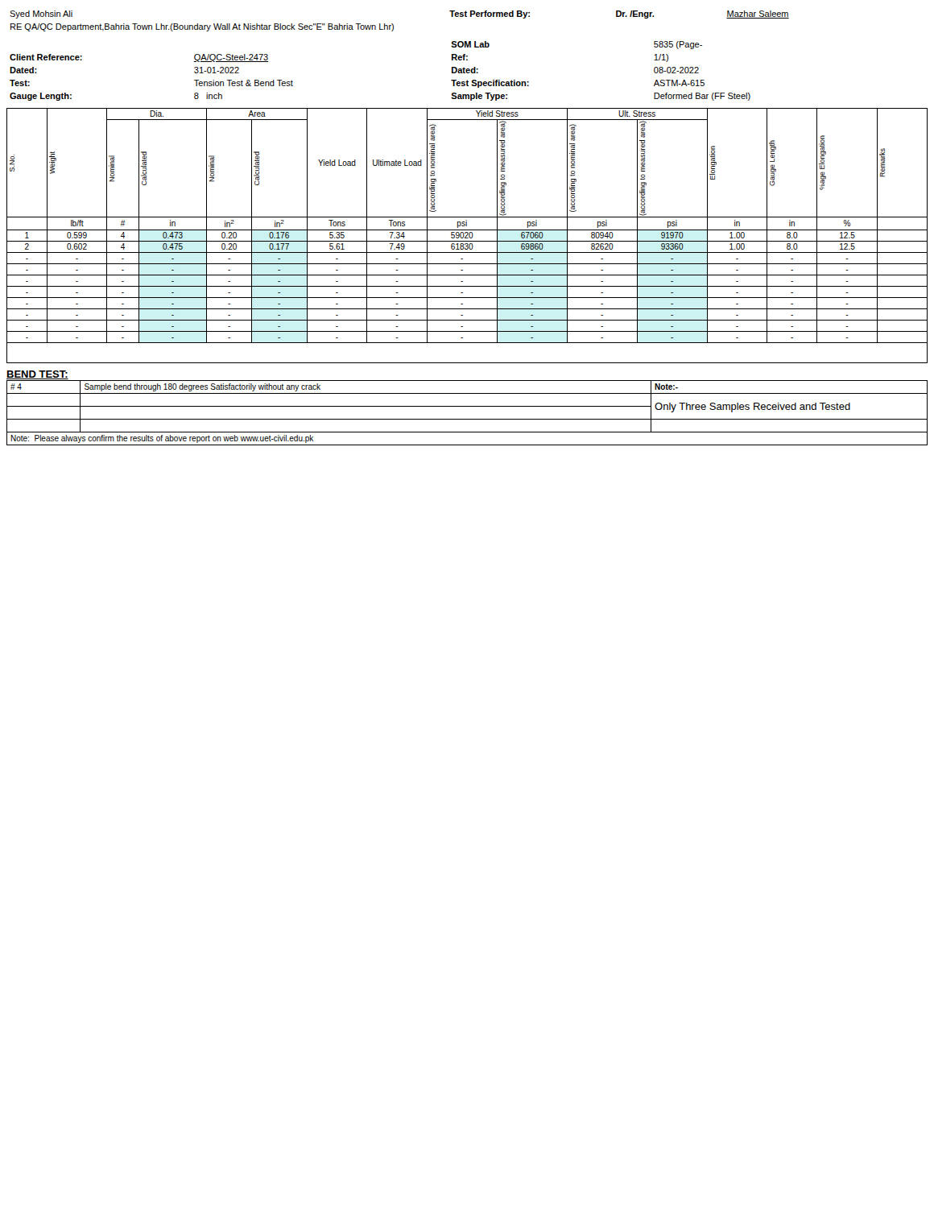| Syed Mohsin Ali | Test Performed By: | Dr. /Engr. | Mazhar Saleem |
| RE QA/QC Department,Bahria Town Lhr.(Boundary Wall At Nishtar Block Sec"E" Bahria Town Lhr) |
| | | SOM Lab | 5835 (Page- |
| Client Reference: | QA/QC-Steel-2473 | Ref: | 1/1) |
| Dated: | 31-01-2022 | Dated: | 08-02-2022 |
| Test: | Tension Test & Bend Test | Test Specification: | ASTM-A-615 |
| Gauge Length: | 8 inch | Sample Type: | Deformed Bar (FF Steel) |
| S.No. | Weight | Dia. | Area | Yield Load | Ultimate Load | Yield Stress | Ult. Stress | Elongation | Gauge Length | %age Elongation | Remarks |
| Nominal | Calculated | Nominal | Calculated | (according to nominal area) | (according to measured area) | (according to nominal area) | (according to measured area) |
| | lb/ft | # | in | in 2 | in 2 | Tons | Tons | psi | psi | psi | psi | in | in | % | |
| 1 | 0.599 | 4 | 0.473 | 0.20 | 0.176 | 5.35 | 7.34 | 59020 | 67060 | 80940 | 91970 | 1.00 | 8.0 | 12.5 | |
| 2 | 0.602 | 4 | 0.475 | 0.20 | 0.177 | 5.61 | 7.49 | 61830 | 69860 | 82620 | 93360 | 1.00 | 8.0 | 12.5 | |
| - | - | - | - | - | - | - | - | - | - | - | - | - | - | - | |
| - | - | - | - | - | - | - | - | - | - | - | - | - | - | - | |
| - | - | - | - | - | - | - | - | - | - | - | - | - | - | - | |
| - | - | - | - | - | - | - | - | - | - | - | - | - | - | - | |
| - | - | - | - | - | - | - | - | - | - | - | - | - | - | - | |
| - | - | - | - | - | - | - | - | - | - | - | - | - | - | - | |
| - | - | - | - | - | - | - | - | - | - | - | - | - | - | - | |
| - | - | - | - | - | - | - | - | - | - | - | - | - | - | - | |
BEND TEST:
| # 4 | Sample bend through 180 degrees Satisfactorily without any crack | Note:- |
| | | Only Three Samples Received and Tested |
| Note: Please always confirm the results of above report on web www.uet-civil.edu.pk |